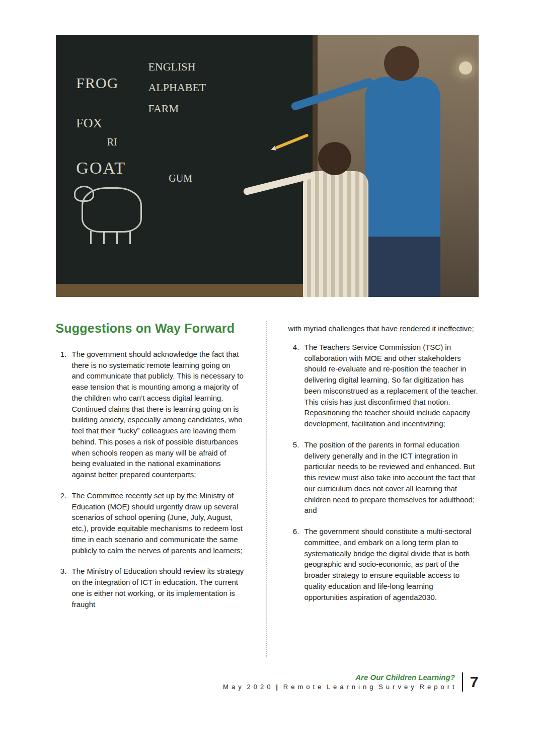FROG ENGLISH ALPHABET FARM FOX RI GOAT GUM
Suggestions on Way Forward
The government should acknowledge the fact that there is no systematic remote learning going on and communicate that publicly. This is necessary to ease tension that is mounting among a majority of the children who can’t access digital learning. Continued claims that there is learning going on is building anxiety, especially among candidates, who feel that their “lucky” colleagues are leaving them behind. This poses a risk of possible disturbances when schools reopen as many will be afraid of being evaluated in the national examinations against better prepared counterparts;
The Committee recently set up by the Ministry of Education (MOE) should urgently draw up several scenarios of school opening (June, July, August, etc.), provide equitable mechanisms to redeem lost time in each scenario and communicate the same publicly to calm the nerves of parents and learners;
The Ministry of Education should review its strategy on the integration of ICT in education. The current one is either not working, or its implementation is fraught
with myriad challenges that have rendered it ineffective;
The Teachers Service Commission (TSC) in collaboration with MOE and other stakeholders should re-evaluate and re-position the teacher in delivering digital learning. So far digitization has been misconstrued as a replacement of the teacher. This crisis has just disconfirmed that notion. Repositioning the teacher should include capacity development, facilitation and incentivizing;
The position of the parents in formal education delivery generally and in the ICT integration in particular needs to be reviewed and enhanced. But this review must also take into account the fact that our curriculum does not cover all learning that children need to prepare themselves for adulthood; and
The government should constitute a multi-sectoral committee, and embark on a long term plan to systematically bridge the digital divide that is both geographic and socio-economic, as part of the broader strategy to ensure equitable access to quality education and life-long learning opportunities aspiration of agenda2030.
Are Our Children Learning?
M a y 2 0 2 0 | R e m o t e L e a r n i n g S u r v e y R e p o r t
7